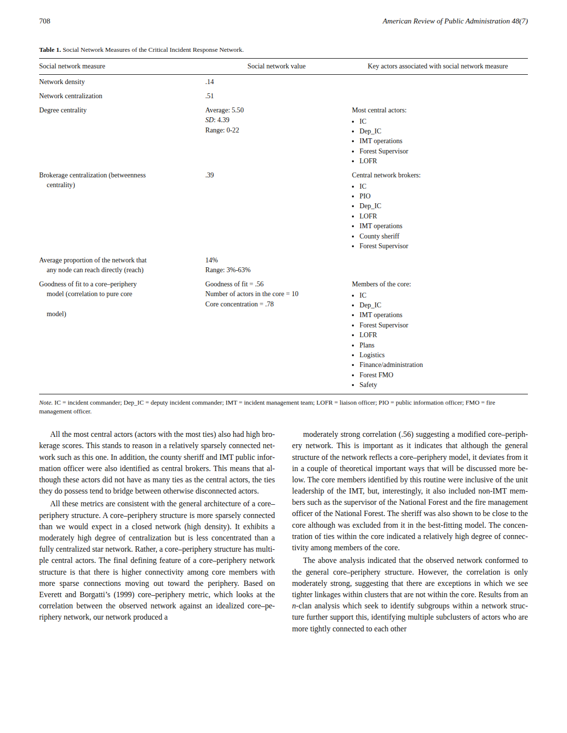708 American Review of Public Administration 48(7)
Table 1. Social Network Measures of the Critical Incident Response Network.
| Social network measure | Social network value | Key actors associated with social network measure |
| --- | --- | --- |
| Network density | .14 | |
| Network centralization | .51 | |
| Degree centrality | Average: 5.50 SD : 4.39 Range: 0-22 | Most central actors: IC Dep_IC IMT operations Forest Supervisor LOFR |
| Brokerage centralization (betweenness centrality) | .39 | Central network brokers: IC PIO Dep_IC LOFR IMT operations County sheriff Forest Supervisor |
| Average proportion of the network that any node can reach directly (reach) | 14% Range: 3%-63% | |
| Goodness of fit to a core–periphery model (correlation to pure core model) | Goodness of fit = .56 Number of actors in the core = 10 Core concentration = .78 | Members of the core: IC Dep_IC IMT operations Forest Supervisor LOFR Plans Logistics Finance/administration Forest FMO Safety |
Note. IC = incident commander; Dep_IC = deputy incident commander; IMT = incident management team; LOFR = liaison officer; PIO = public information officer; FMO = fire management officer.
All the most central actors (actors with the most ties) also had high brokerage scores. This stands to reason in a relatively sparsely connected network such as this one. In addition, the county sheriff and IMT public information officer were also identified as central brokers. This means that although these actors did not have as many ties as the central actors, the ties they do possess tend to bridge between otherwise disconnected actors.
All these metrics are consistent with the general architecture of a core–periphery structure. A core–periphery structure is more sparsely connected than we would expect in a closed network (high density). It exhibits a moderately high degree of centralization but is less concentrated than a fully centralized star network. Rather, a core–periphery structure has multiple central actors. The final defining feature of a core–periphery network structure is that there is higher connectivity among core members with more sparse connections moving out toward the periphery. Based on Everett and Borgatti’s (1999) core–periphery metric, which looks at the correlation between the observed network against an idealized core–periphery network, our network produced a
moderately strong correlation (.56) suggesting a modified core–periphery network. This is important as it indicates that although the general structure of the network reflects a core–periphery model, it deviates from it in a couple of theoretical important ways that will be discussed more below. The core members identified by this routine were inclusive of the unit leadership of the IMT, but, interestingly, it also included non-IMT members such as the supervisor of the National Forest and the fire management officer of the National Forest. The sheriff was also shown to be close to the core although was excluded from it in the best-fitting model. The concentration of ties within the core indicated a relatively high degree of connectivity among members of the core.
The above analysis indicated that the observed network conformed to the general core–periphery structure. However, the correlation is only moderately strong, suggesting that there are exceptions in which we see tighter linkages within clusters that are not within the core. Results from an n-clan analysis which seek to identify subgroups within a network structure further support this, identifying multiple subclusters of actors who are more tightly connected to each other